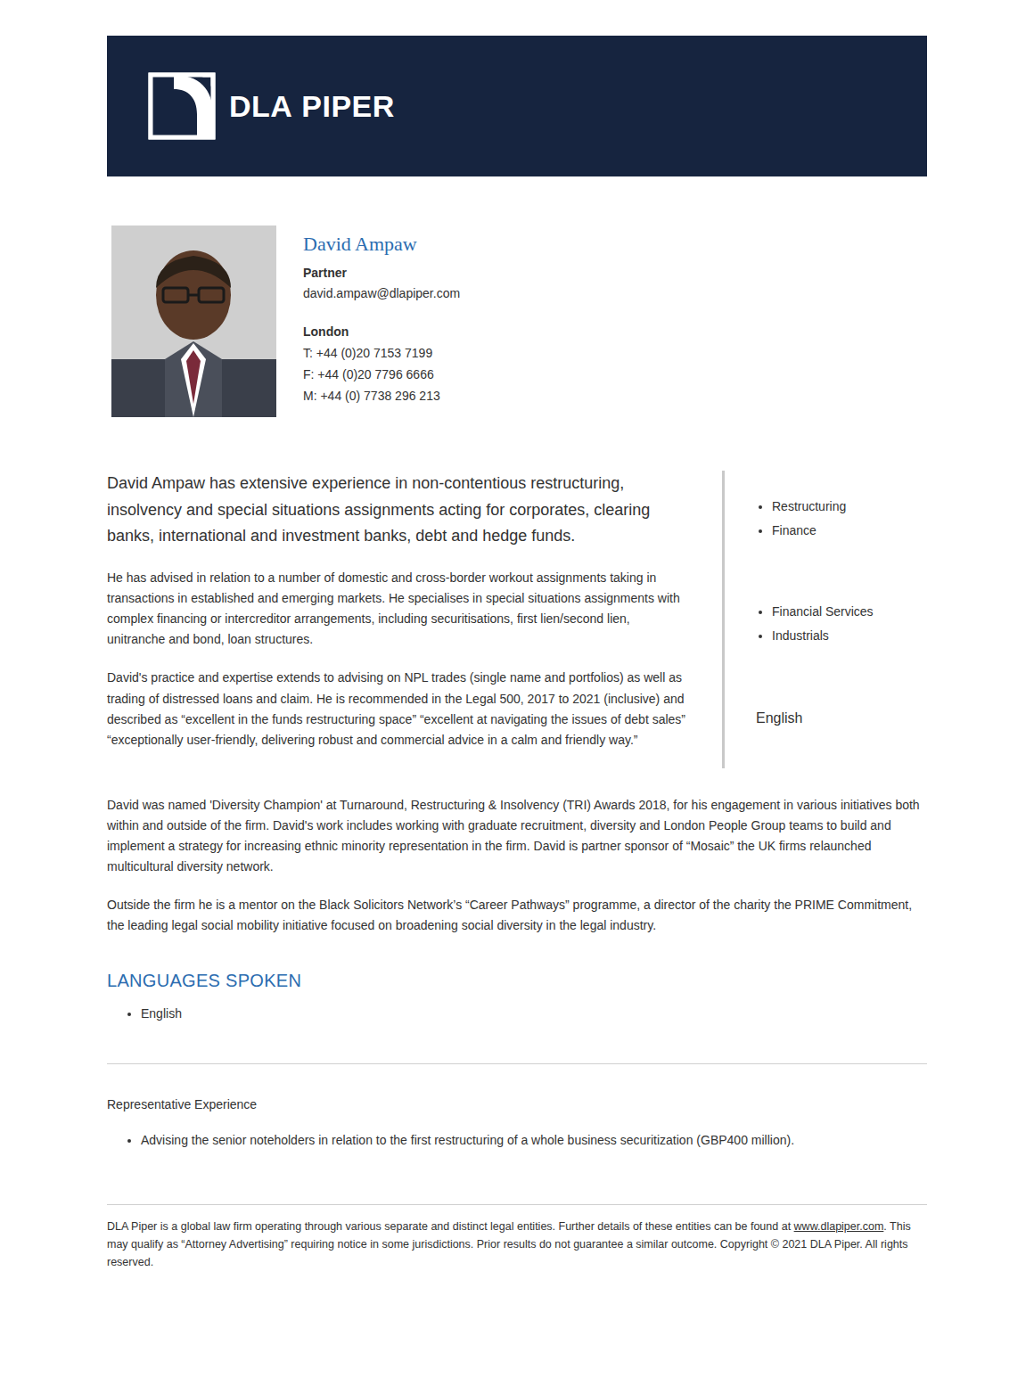DLA PIPER
David Ampaw
Partner
david.ampaw@dlapiper.com
London
T: +44 (0)20 7153 7199
F: +44 (0)20 7796 6666
M: +44 (0) 7738 296 213
David Ampaw has extensive experience in non-contentious restructuring, insolvency and special situations assignments acting for corporates, clearing banks, international and investment banks, debt and hedge funds.
He has advised in relation to a number of domestic and cross-border workout assignments taking in transactions in established and emerging markets. He specialises in special situations assignments with complex financing or intercreditor arrangements, including securitisations, first lien/second lien, unitranche and bond, loan structures.
David's practice and expertise extends to advising on NPL trades (single name and portfolios) as well as trading of distressed loans and claim. He is recommended in the Legal 500, 2017 to 2021 (inclusive) and described as “excellent in the funds restructuring space” “excellent at navigating the issues of debt sales” “exceptionally user-friendly, delivering robust and commercial advice in a calm and friendly way.”
Restructuring
Finance
Financial Services
Industrials
English
David was named 'Diversity Champion' at Turnaround, Restructuring & Insolvency (TRI) Awards 2018, for his engagement in various initiatives both within and outside of the firm. David's work includes working with graduate recruitment, diversity and London People Group teams to build and implement a strategy for increasing ethnic minority representation in the firm. David is partner sponsor of “Mosaic” the UK firms relaunched multicultural diversity network.
Outside the firm he is a mentor on the Black Solicitors Network’s “Career Pathways” programme, a director of the charity the PRIME Commitment, the leading legal social mobility initiative focused on broadening social diversity in the legal industry.
LANGUAGES SPOKEN
English
Representative Experience
Advising the senior noteholders in relation to the first restructuring of a whole business securitization (GBP400 million).
DLA Piper is a global law firm operating through various separate and distinct legal entities. Further details of these entities can be found at www.dlapiper.com. This may qualify as “Attorney Advertising” requiring notice in some jurisdictions. Prior results do not guarantee a similar outcome. Copyright © 2021 DLA Piper. All rights reserved.